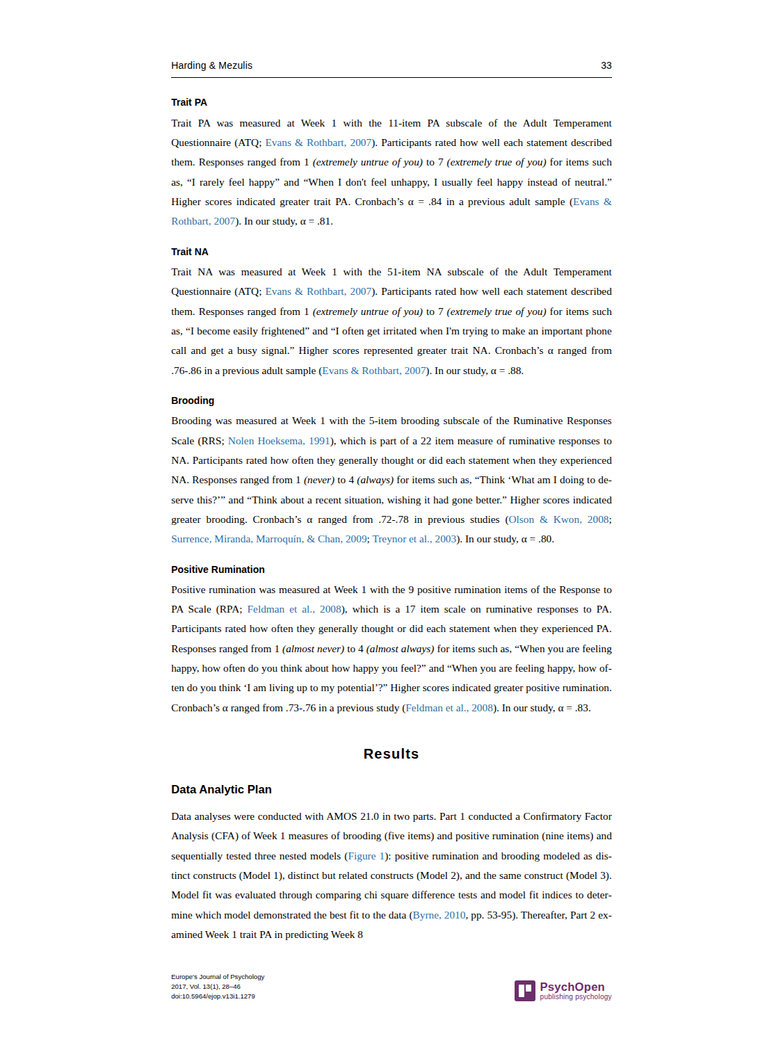Harding & Mezulis 33
Trait PA
Trait PA was measured at Week 1 with the 11-item PA subscale of the Adult Temperament Questionnaire (ATQ; Evans & Rothbart, 2007). Participants rated how well each statement described them. Responses ranged from 1 (extremely untrue of you) to 7 (extremely true of you) for items such as, “I rarely feel happy” and “When I don't feel unhappy, I usually feel happy instead of neutral.” Higher scores indicated greater trait PA. Cronbach’s α = .84 in a previous adult sample (Evans & Rothbart, 2007). In our study, α = .81.
Trait NA
Trait NA was measured at Week 1 with the 51-item NA subscale of the Adult Temperament Questionnaire (ATQ; Evans & Rothbart, 2007). Participants rated how well each statement described them. Responses ranged from 1 (extremely untrue of you) to 7 (extremely true of you) for items such as, “I become easily frightened” and “I often get irritated when I'm trying to make an important phone call and get a busy signal.” Higher scores represented greater trait NA. Cronbach’s α ranged from .76-.86 in a previous adult sample (Evans & Rothbart, 2007). In our study, α = .88.
Brooding
Brooding was measured at Week 1 with the 5-item brooding subscale of the Ruminative Responses Scale (RRS; Nolen Hoeksema, 1991), which is part of a 22 item measure of ruminative responses to NA. Participants rated how often they generally thought or did each statement when they experienced NA. Responses ranged from 1 (never) to 4 (always) for items such as, “Think ‘What am I doing to deserve this?’” and “Think about a recent situation, wishing it had gone better.” Higher scores indicated greater brooding. Cronbach’s α ranged from .72-.78 in previous studies (Olson & Kwon, 2008; Surrence, Miranda, Marroquín, & Chan, 2009; Treynor et al., 2003). In our study, α = .80.
Positive Rumination
Positive rumination was measured at Week 1 with the 9 positive rumination items of the Response to PA Scale (RPA; Feldman et al., 2008), which is a 17 item scale on ruminative responses to PA. Participants rated how often they generally thought or did each statement when they experienced PA. Responses ranged from 1 (almost never) to 4 (almost always) for items such as, “When you are feeling happy, how often do you think about how happy you feel?” and “When you are feeling happy, how often do you think ‘I am living up to my potential’?” Higher scores indicated greater positive rumination. Cronbach’s α ranged from .73-.76 in a previous study (Feldman et al., 2008). In our study, α = .83.
Results
Data Analytic Plan
Data analyses were conducted with AMOS 21.0 in two parts. Part 1 conducted a Confirmatory Factor Analysis (CFA) of Week 1 measures of brooding (five items) and positive rumination (nine items) and sequentially tested three nested models (Figure 1): positive rumination and brooding modeled as distinct constructs (Model 1), distinct but related constructs (Model 2), and the same construct (Model 3). Model fit was evaluated through comparing chi square difference tests and model fit indices to determine which model demonstrated the best fit to the data (Byrne, 2010, pp. 53-95). Thereafter, Part 2 examined Week 1 trait PA in predicting Week 8
Europe's Journal of Psychology
2017, Vol. 13(1), 28–46
doi:10.5964/ejop.v13i1.1279
PsychOpen
publishing psychology